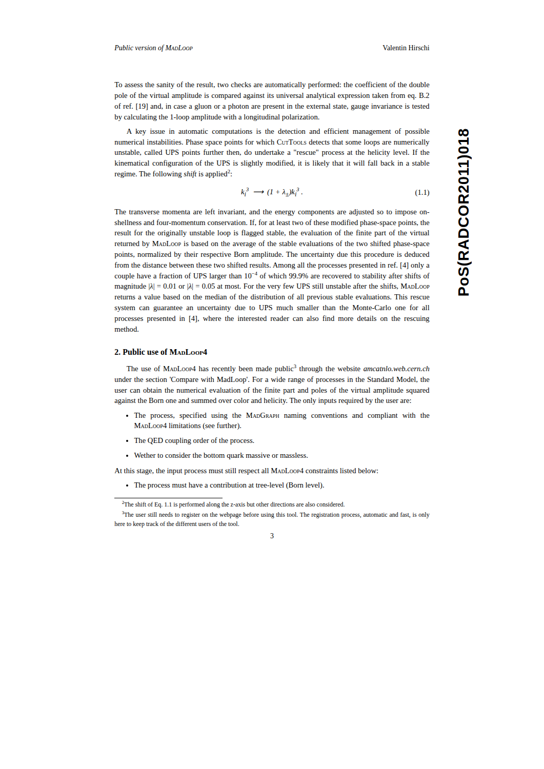PoS(RADCOR2011)018
Public version of Mad Loop
Valentin Hirschi
To assess the sanity of the result, two checks are automatically performed: the coefficient of the double pole of the virtual amplitude is compared against its universal analytical expression taken from eq. B.2 of ref. [19] and, in case a gluon or a photon are present in the external state, gauge invariance is tested by calculating the 1-loop amplitude with a longitudinal polarization.
A key issue in automatic computations is the detection and efficient management of possible numerical instabilities. Phase space points for which Cut Tools detects that some loops are numerically unstable, called UPS points further then, do undertake a "rescue" process at the helicity level. If the kinematical configuration of the UPS is slightly modified, it is likely that it will fall back in a stable regime. The following shift is applied2:
ki3 ⟶ (1 + λ±)ki3 . (1.1)
The transverse momenta are left invariant, and the energy components are adjusted so to impose on-shellness and four-momentum conservation. If, for at least two of these modified phase-space points, the result for the originally unstable loop is flagged stable, the evaluation of the finite part of the virtual returned by Mad Loop is based on the average of the stable evaluations of the two shifted phase-space points, normalized by their respective Born amplitude. The uncertainty due this procedure is deduced from the distance between these two shifted results. Among all the processes presented in ref. [4] only a couple have a fraction of UPS larger than 10−4 of which 99.9% are recovered to stability after shifts of magnitude |λ| = 0.01 or |λ| = 0.05 at most. For the very few UPS still unstable after the shifts, Mad Loop returns a value based on the median of the distribution of all previous stable evaluations. This rescue system can guarantee an uncertainty due to UPS much smaller than the Monte-Carlo one for all processes presented in [4], where the interested reader can also find more details on the rescuing method.
2. Public use of Mad Loop4
The use of Mad Loop4 has recently been made public3 through the website amcatnlo.web.cern.ch under the section 'Compare with MadLoop'. For a wide range of processes in the Standard Model, the user can obtain the numerical evaluation of the finite part and poles of the virtual amplitude squared against the Born one and summed over color and helicity. The only inputs required by the user are:
The process, specified using the Mad Graph naming conventions and compliant with the Mad Loop4 limitations (see further).
The QED coupling order of the process.
Wether to consider the bottom quark massive or massless.
At this stage, the input process must still respect all Mad Loop4 constraints listed below:
The process must have a contribution at tree-level (Born level).
2The shift of Eq. 1.1 is performed along the z-axis but other directions are also considered.
3The user still needs to register on the webpage before using this tool. The registration process, automatic and fast, is only here to keep track of the different users of the tool.
3